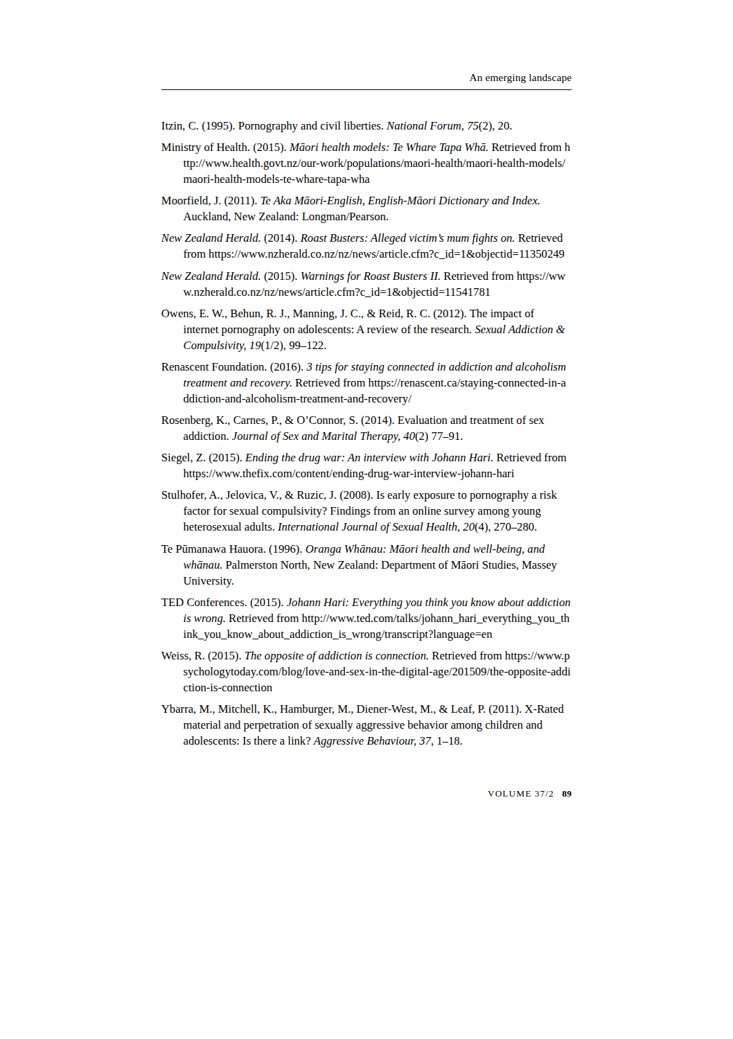An emerging landscape
Itzin, C. (1995). Pornography and civil liberties. National Forum, 75(2), 20.
Ministry of Health. (2015). Māori health models: Te Whare Tapa Whā. Retrieved from http://www.health.govt.nz/our-work/populations/maori-health/maori-health-models/maori-health-models-te-whare-tapa-wha
Moorfield, J. (2011). Te Aka Māori-English, English-Māori Dictionary and Index. Auckland, New Zealand: Longman/Pearson.
New Zealand Herald. (2014). Roast Busters: Alleged victim’s mum fights on. Retrieved from https://www.nzherald.co.nz/nz/news/article.cfm?c_id=1&objectid=11350249
New Zealand Herald. (2015). Warnings for Roast Busters II. Retrieved from https://www.nzherald.co.nz/nz/news/article.cfm?c_id=1&objectid=11541781
Owens, E. W., Behun, R. J., Manning, J. C., & Reid, R. C. (2012). The impact of internet pornography on adolescents: A review of the research. Sexual Addiction & Compulsivity, 19(1/2), 99–122.
Renascent Foundation. (2016). 3 tips for staying connected in addiction and alcoholism treatment and recovery. Retrieved from https://renascent.ca/staying-connected-in-addiction-and-alcoholism-treatment-and-recovery/
Rosenberg, K., Carnes, P., & O’Connor, S. (2014). Evaluation and treatment of sex addiction. Journal of Sex and Marital Therapy, 40(2) 77–91.
Siegel, Z. (2015). Ending the drug war: An interview with Johann Hari. Retrieved from https://www.thefix.com/content/ending-drug-war-interview-johann-hari
Stulhofer, A., Jelovica, V., & Ruzic, J. (2008). Is early exposure to pornography a risk factor for sexual compulsivity? Findings from an online survey among young heterosexual adults. International Journal of Sexual Health, 20(4), 270–280.
Te Pūmanawa Hauora. (1996). Oranga Whānau: Māori health and well-being, and whānau. Palmerston North, New Zealand: Department of Māori Studies, Massey University.
TED Conferences. (2015). Johann Hari: Everything you think you know about addiction is wrong. Retrieved from http://www.ted.com/talks/johann_hari_everything_you_think_you_know_about_addiction_is_wrong/transcript?language=en
Weiss, R. (2015). The opposite of addiction is connection. Retrieved from https://www.psychologytoday.com/blog/love-and-sex-in-the-digital-age/201509/the-opposite-addiction-is-connection
Ybarra, M., Mitchell, K., Hamburger, M., Diener-West, M., & Leaf, P. (2011). X-Rated material and perpetration of sexually aggressive behavior among children and adolescents: Is there a link? Aggressive Behaviour, 37, 1–18.
Volume 37/289